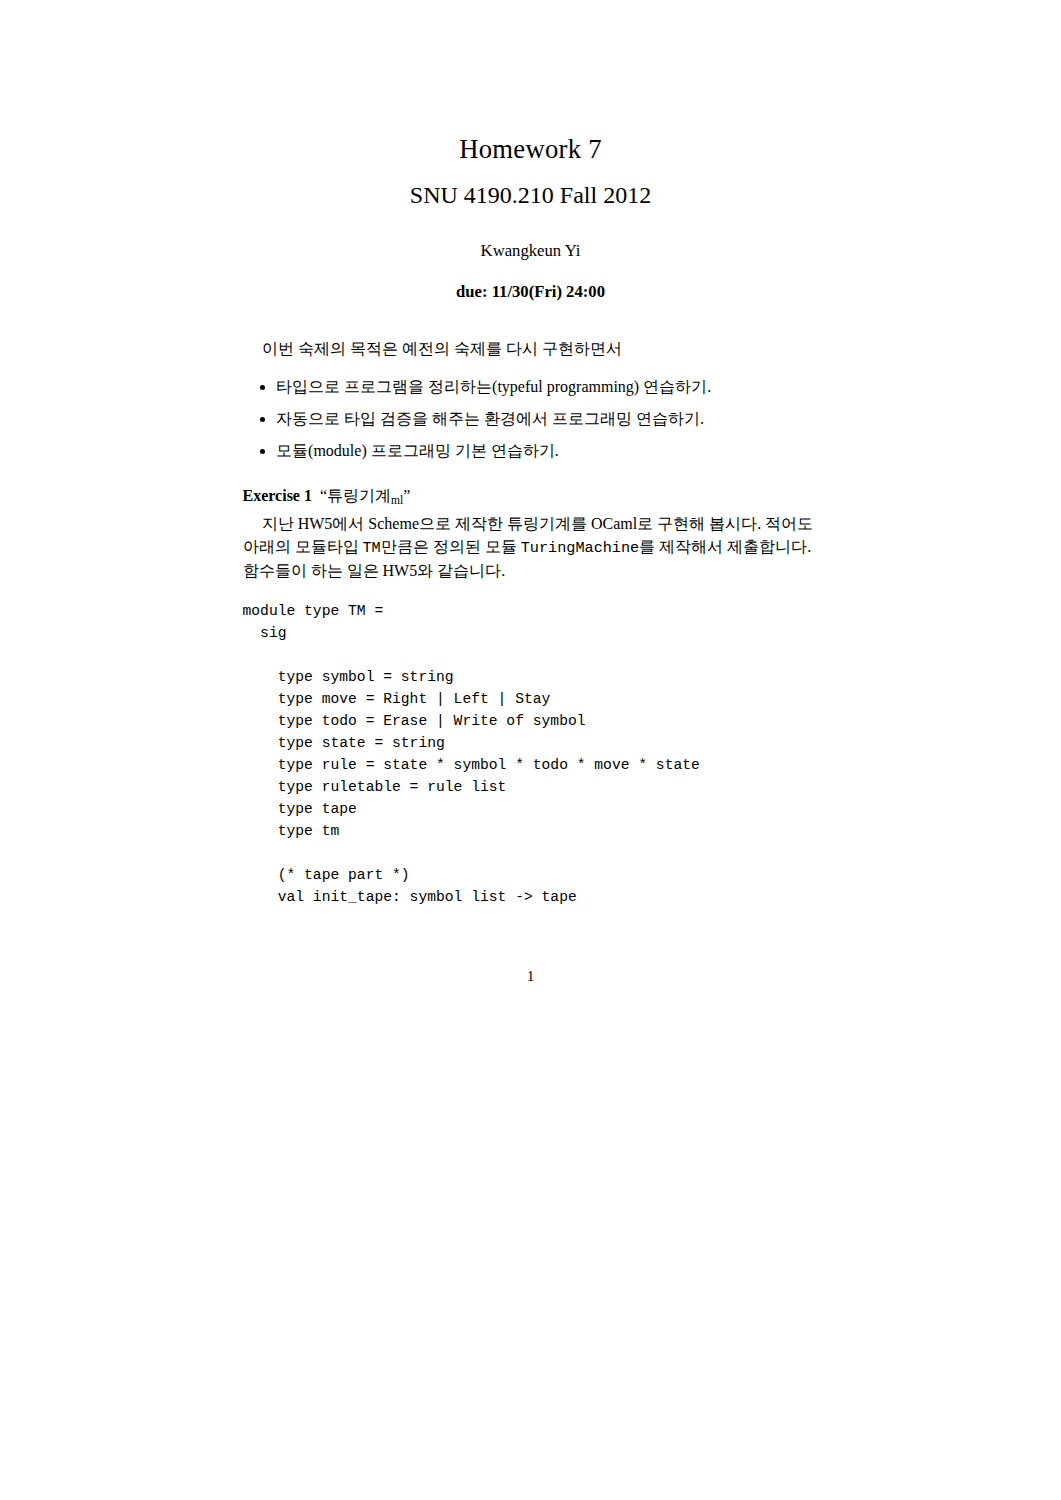Homework 7
SNU 4190.210 Fall 2012
Kwangkeun Yi
due: 11/30(Fri) 24:00
이번 숙제의 목적은 예전의 숙제를 다시 구현하면서
타입으로 프로그램을 정리하는(typeful programming) 연습하기.
자동으로 타입 검증을 해주는 환경에서 프로그래밍 연습하기.
모듈(module) 프로그래밍 기본 연습하기.
Exercise 1 “튜링기계ml”
지난 HW5에서 Scheme으로 제작한 튜링기계를 OCaml로 구현해 봅시다. 적어도 아래의 모듈타입 TM만큼은 정의된 모듈 TuringMachine를 제작해서 제출합니다. 함수들이 하는 일은 HW5와 같습니다.
module type TM =
  sig

    type symbol = string
    type move = Right | Left | Stay
    type todo = Erase | Write of symbol
    type state = string
    type rule = state * symbol * todo * move * state
    type ruletable = rule list
    type tape
    type tm

    (* tape part *)
    val init_tape: symbol list -> tape
1